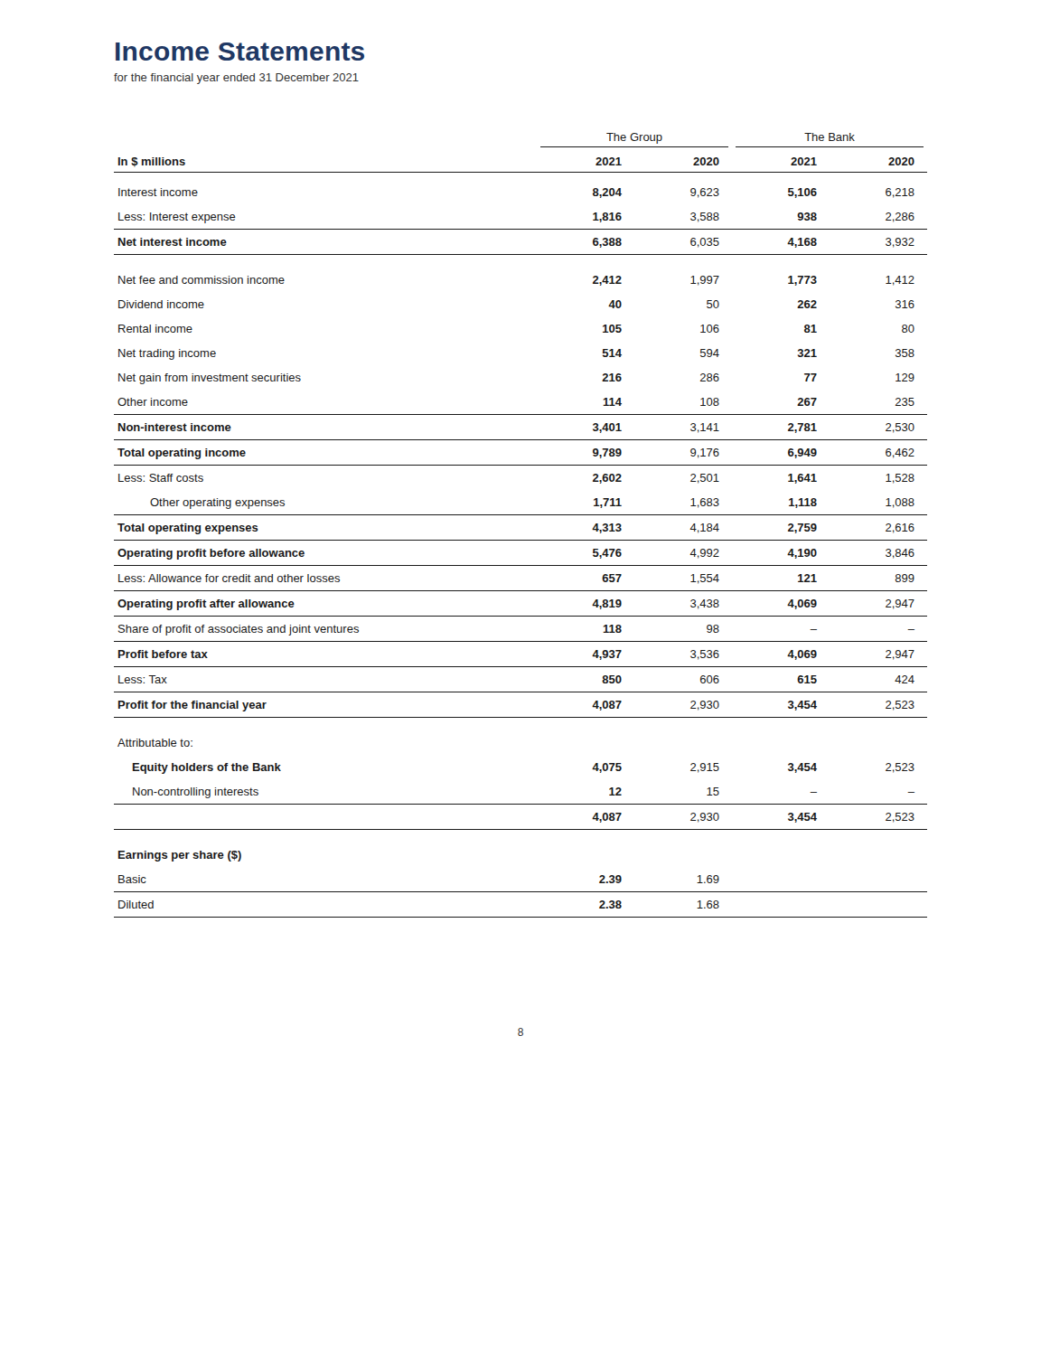Income Statements
for the financial year ended 31 December 2021
| | The Group | The Bank |
| --- | --- | --- |
| In $ millions | 2021 | 2020 | 2021 | 2020 |
| Interest income | 8,204 | 9,623 | 5,106 | 6,218 |
| Less: Interest expense | 1,816 | 3,588 | 938 | 2,286 |
| Net interest income | 6,388 | 6,035 | 4,168 | 3,932 |
| Net fee and commission income | 2,412 | 1,997 | 1,773 | 1,412 |
| Dividend income | 40 | 50 | 262 | 316 |
| Rental income | 105 | 106 | 81 | 80 |
| Net trading income | 514 | 594 | 321 | 358 |
| Net gain from investment securities | 216 | 286 | 77 | 129 |
| Other income | 114 | 108 | 267 | 235 |
| Non-interest income | 3,401 | 3,141 | 2,781 | 2,530 |
| Total operating income | 9,789 | 9,176 | 6,949 | 6,462 |
| Less: Staff costs | 2,602 | 2,501 | 1,641 | 1,528 |
| Other operating expenses | 1,711 | 1,683 | 1,118 | 1,088 |
| Total operating expenses | 4,313 | 4,184 | 2,759 | 2,616 |
| Operating profit before allowance | 5,476 | 4,992 | 4,190 | 3,846 |
| Less: Allowance for credit and other losses | 657 | 1,554 | 121 | 899 |
| Operating profit after allowance | 4,819 | 3,438 | 4,069 | 2,947 |
| Share of profit of associates and joint ventures | 118 | 98 | – | – |
| Profit before tax | 4,937 | 3,536 | 4,069 | 2,947 |
| Less: Tax | 850 | 606 | 615 | 424 |
| Profit for the financial year | 4,087 | 2,930 | 3,454 | 2,523 |
| Attributable to: | | | | |
| Equity holders of the Bank | 4,075 | 2,915 | 3,454 | 2,523 |
| Non-controlling interests | 12 | 15 | – | – |
| | 4,087 | 2,930 | 3,454 | 2,523 |
| Earnings per share ($) | | | | |
| Basic | 2.39 | 1.69 | | |
| Diluted | 2.38 | 1.68 | | |
8